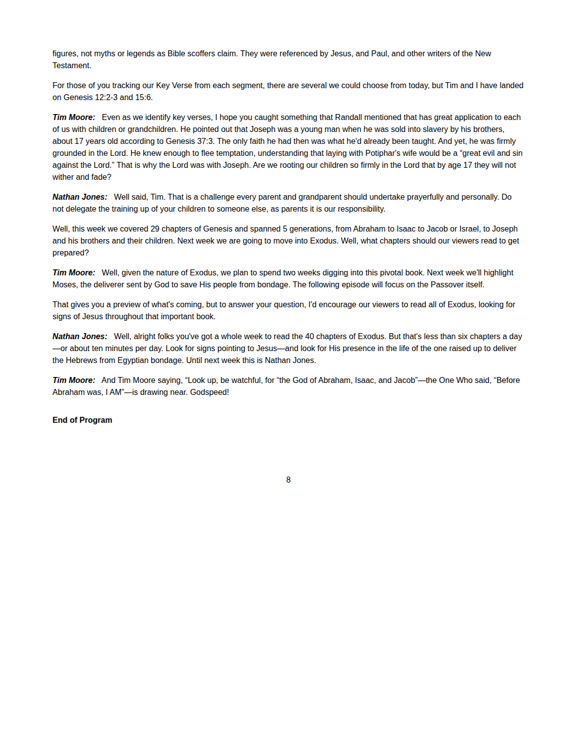figures, not myths or legends as Bible scoffers claim. They were referenced by Jesus, and Paul, and other writers of the New Testament.
For those of you tracking our Key Verse from each segment, there are several we could choose from today, but Tim and I have landed on Genesis 12:2-3 and 15:6.
Tim Moore: Even as we identify key verses, I hope you caught something that Randall mentioned that has great application to each of us with children or grandchildren. He pointed out that Joseph was a young man when he was sold into slavery by his brothers, about 17 years old according to Genesis 37:3. The only faith he had then was what he'd already been taught. And yet, he was firmly grounded in the Lord. He knew enough to flee temptation, understanding that laying with Potiphar's wife would be a “great evil and sin against the Lord.” That is why the Lord was with Joseph. Are we rooting our children so firmly in the Lord that by age 17 they will not wither and fade?
Nathan Jones: Well said, Tim. That is a challenge every parent and grandparent should undertake prayerfully and personally. Do not delegate the training up of your children to someone else, as parents it is our responsibility.
Well, this week we covered 29 chapters of Genesis and spanned 5 generations, from Abraham to Isaac to Jacob or Israel, to Joseph and his brothers and their children. Next week we are going to move into Exodus. Well, what chapters should our viewers read to get prepared?
Tim Moore: Well, given the nature of Exodus, we plan to spend two weeks digging into this pivotal book. Next week we'll highlight Moses, the deliverer sent by God to save His people from bondage. The following episode will focus on the Passover itself.
That gives you a preview of what's coming, but to answer your question, I'd encourage our viewers to read all of Exodus, looking for signs of Jesus throughout that important book.
Nathan Jones: Well, alright folks you've got a whole week to read the 40 chapters of Exodus. But that's less than six chapters a day—or about ten minutes per day. Look for signs pointing to Jesus—and look for His presence in the life of the one raised up to deliver the Hebrews from Egyptian bondage. Until next week this is Nathan Jones.
Tim Moore: And Tim Moore saying, “Look up, be watchful, for “the God of Abraham, Isaac, and Jacob”—the One Who said, “Before Abraham was, I AM”—is drawing near. Godspeed!
End of Program
8